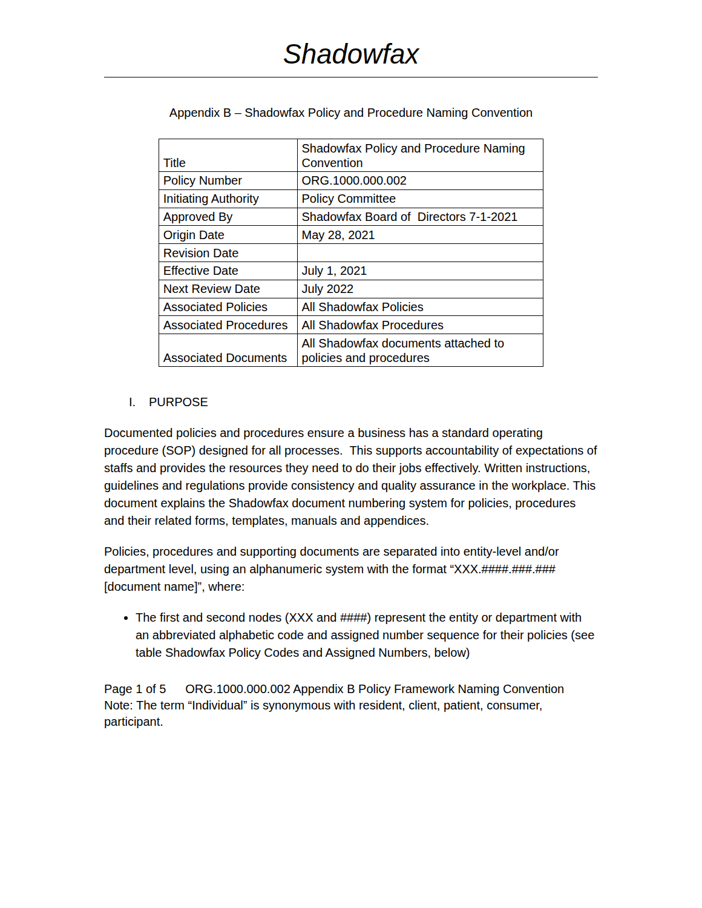Shadowfax
Appendix B – Shadowfax Policy and Procedure Naming Convention
| Title | Shadowfax Policy and Procedure Naming Convention |
| Policy Number | ORG.1000.000.002 |
| Initiating Authority | Policy Committee |
| Approved By | Shadowfax Board of Directors 7-1-2021 |
| Origin Date | May 28, 2021 |
| Revision Date | |
| Effective Date | July 1, 2021 |
| Next Review Date | July 2022 |
| Associated Policies | All Shadowfax Policies |
| Associated Procedures | All Shadowfax Procedures |
| Associated Documents | All Shadowfax documents attached to policies and procedures |
I. PURPOSE
Documented policies and procedures ensure a business has a standard operating procedure (SOP) designed for all processes. This supports accountability of expectations of staffs and provides the resources they need to do their jobs effectively. Written instructions, guidelines and regulations provide consistency and quality assurance in the workplace. This document explains the Shadowfax document numbering system for policies, procedures and their related forms, templates, manuals and appendices.
Policies, procedures and supporting documents are separated into entity-level and/or department level, using an alphanumeric system with the format “XXX.####.###.### [document name]”, where:
The first and second nodes (XXX and ####) represent the entity or department with an abbreviated alphabetic code and assigned number sequence for their policies (see table Shadowfax Policy Codes and Assigned Numbers, below)
Page 1 of 5 ORG.1000.000.002 Appendix B Policy Framework Naming Convention
Note: The term “Individual” is synonymous with resident, client, patient, consumer, participant.